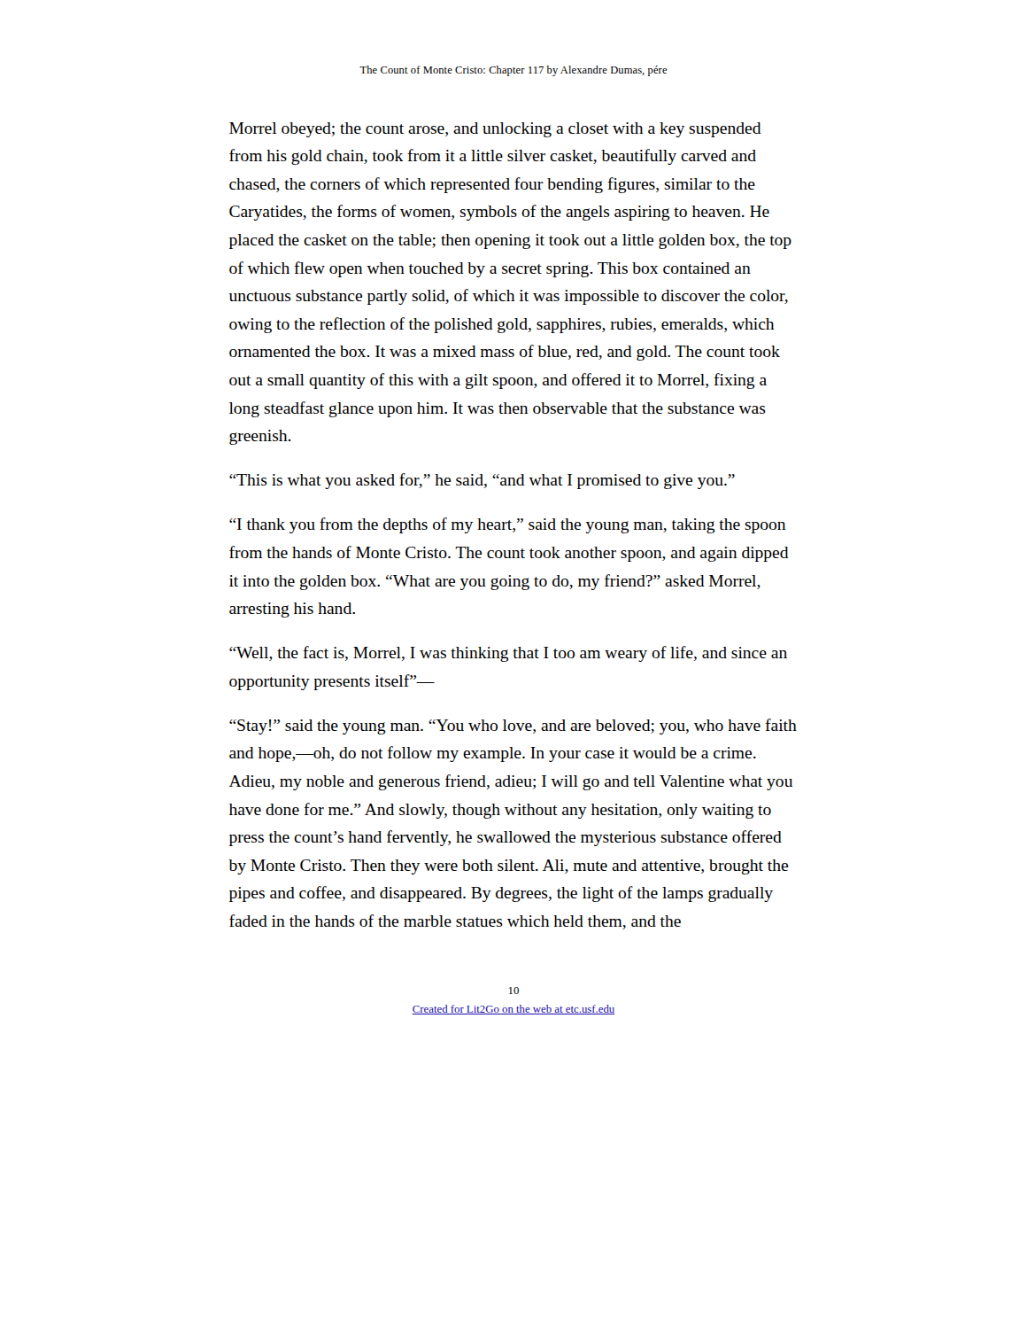The Count of Monte Cristo: Chapter 117 by Alexandre Dumas, pére
Morrel obeyed; the count arose, and unlocking a closet with a key suspended from his gold chain, took from it a little silver casket, beautifully carved and chased, the corners of which represented four bending figures, similar to the Caryatides, the forms of women, symbols of the angels aspiring to heaven. He placed the casket on the table; then opening it took out a little golden box, the top of which flew open when touched by a secret spring. This box contained an unctuous substance partly solid, of which it was impossible to discover the color, owing to the reflection of the polished gold, sapphires, rubies, emeralds, which ornamented the box. It was a mixed mass of blue, red, and gold. The count took out a small quantity of this with a gilt spoon, and offered it to Morrel, fixing a long steadfast glance upon him. It was then observable that the substance was greenish.
“This is what you asked for,” he said, “and what I promised to give you.”
“I thank you from the depths of my heart,” said the young man, taking the spoon from the hands of Monte Cristo. The count took another spoon, and again dipped it into the golden box. “What are you going to do, my friend?” asked Morrel, arresting his hand.
“Well, the fact is, Morrel, I was thinking that I too am weary of life, and since an opportunity presents itself”—
“Stay!” said the young man. “You who love, and are beloved; you, who have faith and hope,—oh, do not follow my example. In your case it would be a crime. Adieu, my noble and generous friend, adieu; I will go and tell Valentine what you have done for me.” And slowly, though without any hesitation, only waiting to press the count’s hand fervently, he swallowed the mysterious substance offered by Monte Cristo. Then they were both silent. Ali, mute and attentive, brought the pipes and coffee, and disappeared. By degrees, the light of the lamps gradually faded in the hands of the marble statues which held them, and the
10 Created for Lit2Go on the web at etc.usf.edu